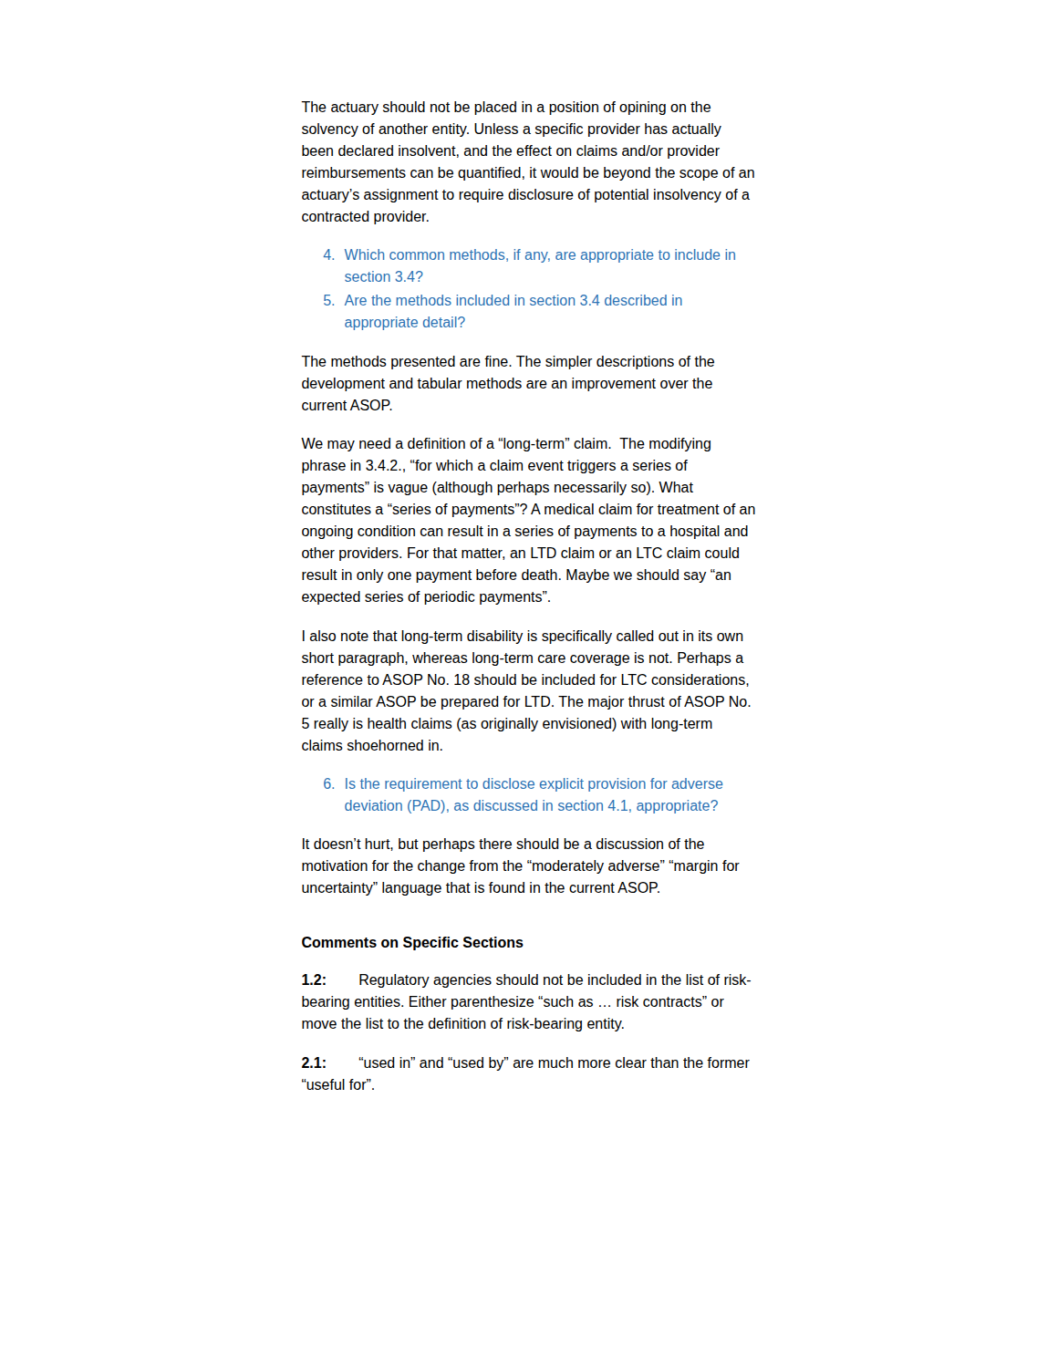The actuary should not be placed in a position of opining on the solvency of another entity. Unless a specific provider has actually been declared insolvent, and the effect on claims and/or provider reimbursements can be quantified, it would be beyond the scope of an actuary’s assignment to require disclosure of potential insolvency of a contracted provider.
Which common methods, if any, are appropriate to include in section 3.4?
Are the methods included in section 3.4 described in appropriate detail?
The methods presented are fine. The simpler descriptions of the development and tabular methods are an improvement over the current ASOP.
We may need a definition of a “long-term” claim. The modifying phrase in 3.4.2., “for which a claim event triggers a series of payments” is vague (although perhaps necessarily so). What constitutes a “series of payments”? A medical claim for treatment of an ongoing condition can result in a series of payments to a hospital and other providers. For that matter, an LTD claim or an LTC claim could result in only one payment before death. Maybe we should say “an expected series of periodic payments”.
I also note that long-term disability is specifically called out in its own short paragraph, whereas long-term care coverage is not. Perhaps a reference to ASOP No. 18 should be included for LTC considerations, or a similar ASOP be prepared for LTD. The major thrust of ASOP No. 5 really is health claims (as originally envisioned) with long-term claims shoehorned in.
Is the requirement to disclose explicit provision for adverse deviation (PAD), as discussed in section 4.1, appropriate?
It doesn’t hurt, but perhaps there should be a discussion of the motivation for the change from the “moderately adverse” “margin for uncertainty” language that is found in the current ASOP.
Comments on Specific Sections
1.2: Regulatory agencies should not be included in the list of risk-bearing entities. Either parenthesize “such as … risk contracts” or move the list to the definition of risk-bearing entity.
2.1: “used in” and “used by” are much more clear than the former “useful for”.